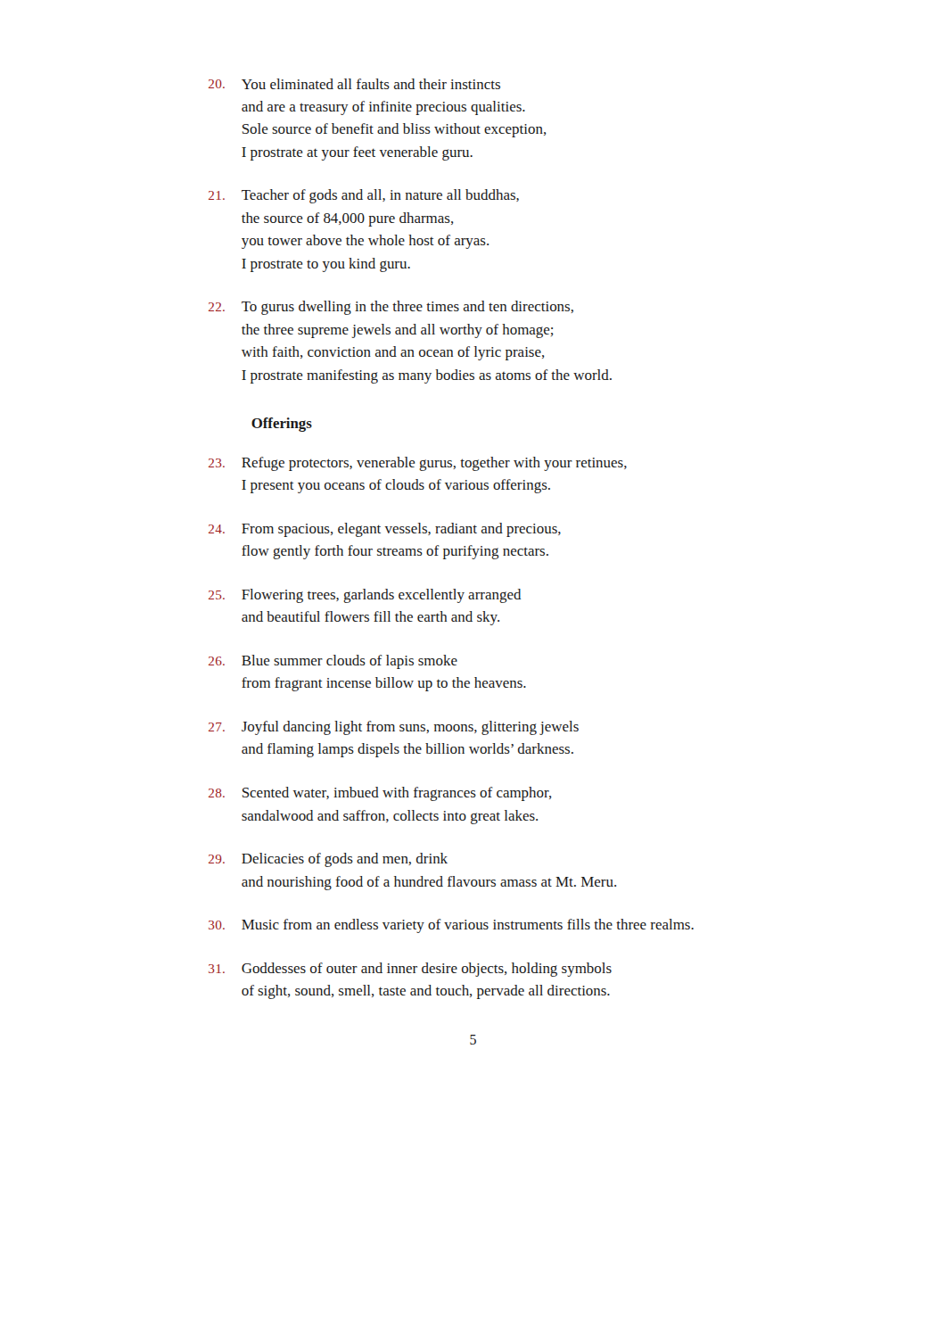20.
You eliminated all faults and their instincts
and are a treasury of infinite precious qualities.
Sole source of benefit and bliss without exception,
I prostrate at your feet venerable guru.
21.
Teacher of gods and all, in nature all buddhas,
the source of 84,000 pure dharmas,
you tower above the whole host of aryas.
I prostrate to you kind guru.
22.
To gurus dwelling in the three times and ten directions,
the three supreme jewels and all worthy of homage;
with faith, conviction and an ocean of lyric praise,
I prostrate manifesting as many bodies as atoms of the world.
Offerings
23.
Refuge protectors, venerable gurus, together with your retinues,
I present you oceans of clouds of various offerings.
24.
From spacious, elegant vessels, radiant and precious,
flow gently forth four streams of purifying nectars.
25.
Flowering trees, garlands excellently arranged
and beautiful flowers fill the earth and sky.
26.
Blue summer clouds of lapis smoke
from fragrant incense billow up to the heavens.
27.
Joyful dancing light from suns, moons, glittering jewels
and flaming lamps dispels the billion worlds’ darkness.
28.
Scented water, imbued with fragrances of camphor,
sandalwood and saffron, collects into great lakes.
29.
Delicacies of gods and men, drink
and nourishing food of a hundred flavours amass at Mt. Meru.
30.
Music from an endless variety of various instruments fills the three realms.
31.
Goddesses of outer and inner desire objects, holding symbols
of sight, sound, smell, taste and touch, pervade all directions.
5